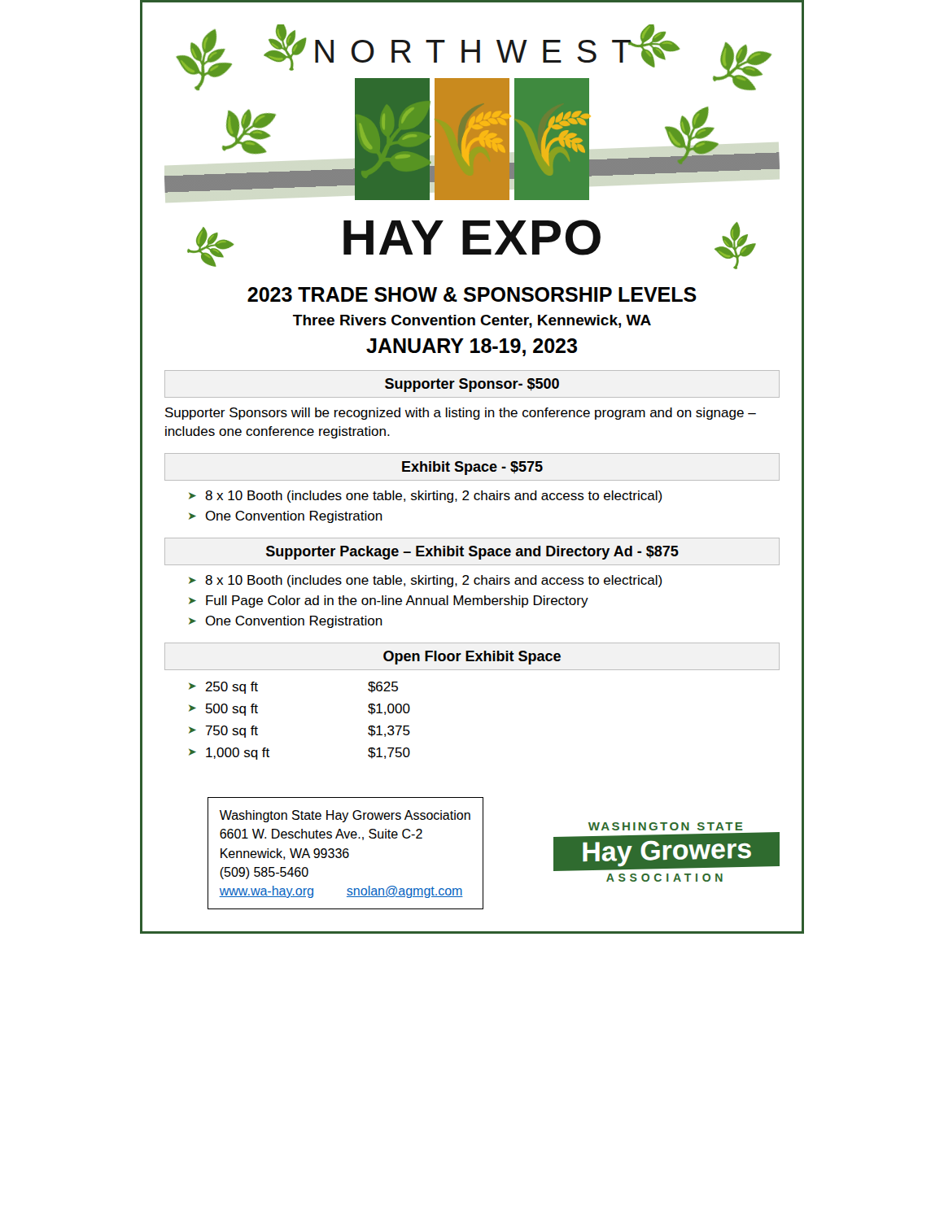🌿 🌿 🌿 🌿 🌿 🌿 🌿 🌿
NORTHWEST
🌿
🌾
🌾
HAY EXPO
2023 TRADE SHOW & SPONSORSHIP LEVELS
Three Rivers Convention Center, Kennewick, WA
JANUARY 18-19, 2023
Supporter Sponsor- $500
Supporter Sponsors will be recognized with a listing in the conference program and on signage – includes one conference registration.
Exhibit Space - $575
8 x 10 Booth (includes one table, skirting, 2 chairs and access to electrical)
One Convention Registration
Supporter Package – Exhibit Space and Directory Ad - $875
8 x 10 Booth (includes one table, skirting, 2 chairs and access to electrical)
Full Page Color ad in the on-line Annual Membership Directory
One Convention Registration
Open Floor Exhibit Space
| 250 sq ft | $625 |
| 500 sq ft | $1,000 |
| 750 sq ft | $1,375 |
| 1,000 sq ft | $1,750 |
Washington State Hay Growers Association
6601 W. Deschutes Ave., Suite C-2
Kennewick, WA 99336
(509) 585-5460
www.wa-hay.org snolan@agmgt.com
WASHINGTON STATE
Hay Growers
ASSOCIATION